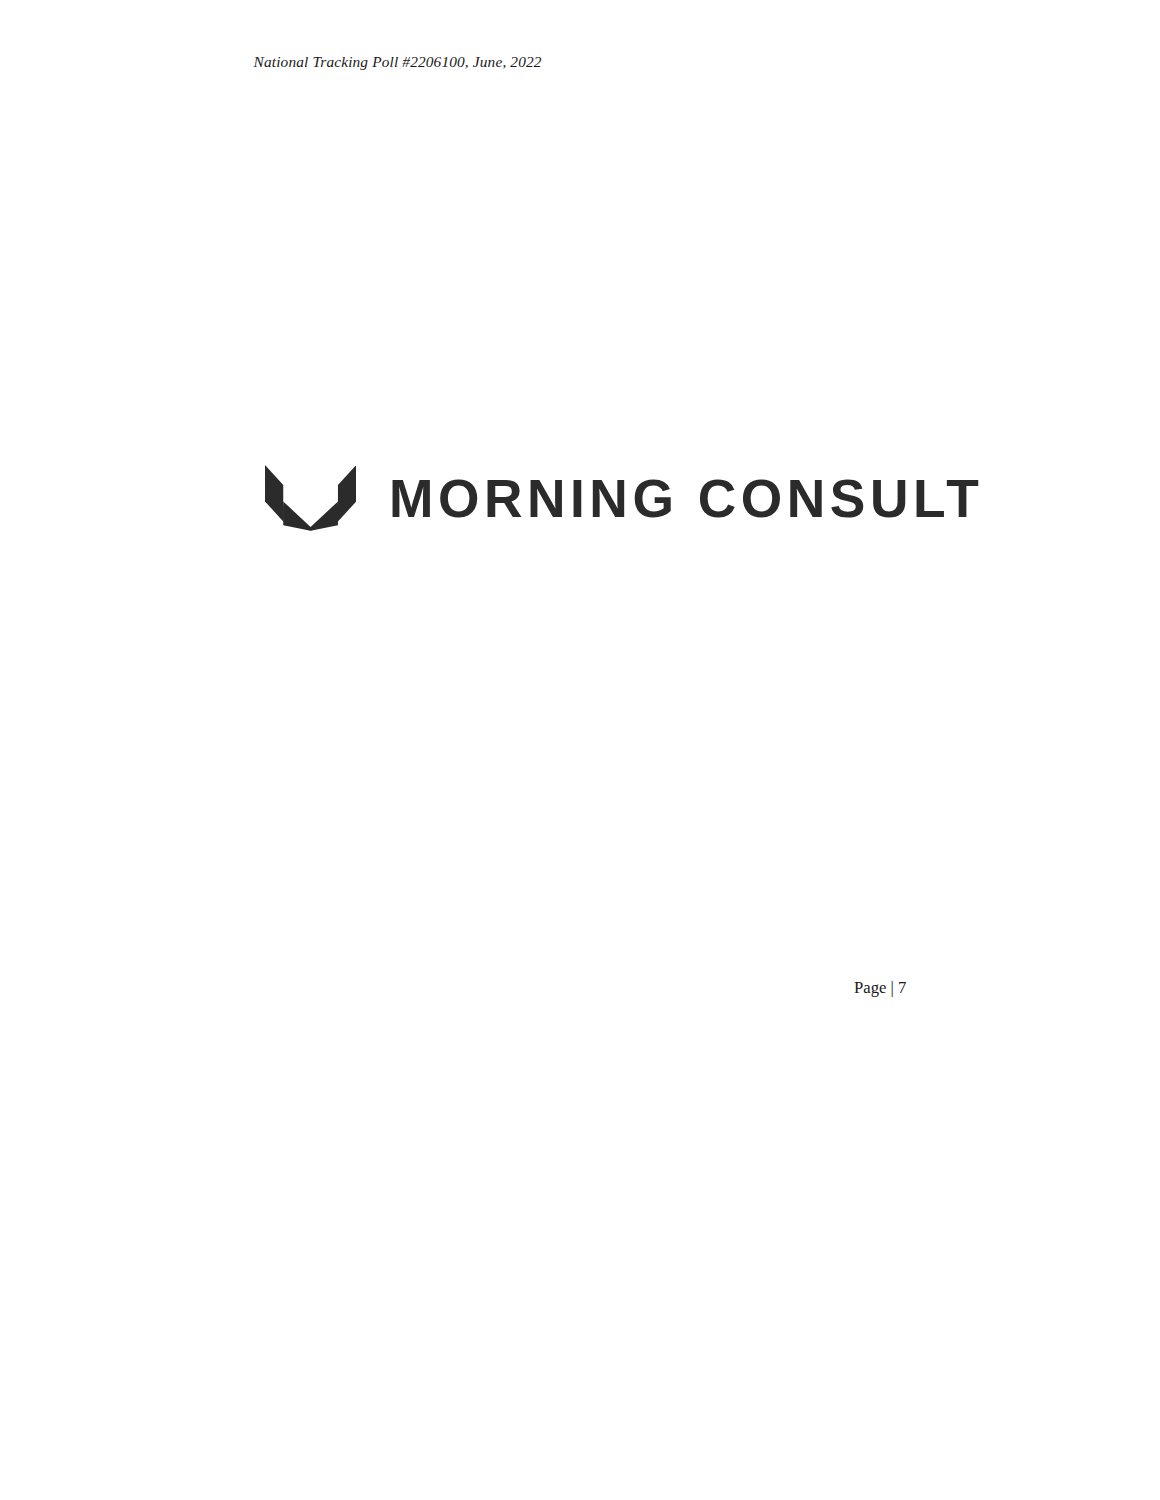National Tracking Poll #2206100, June, 2022
MORNING CONSULT
Page | 7